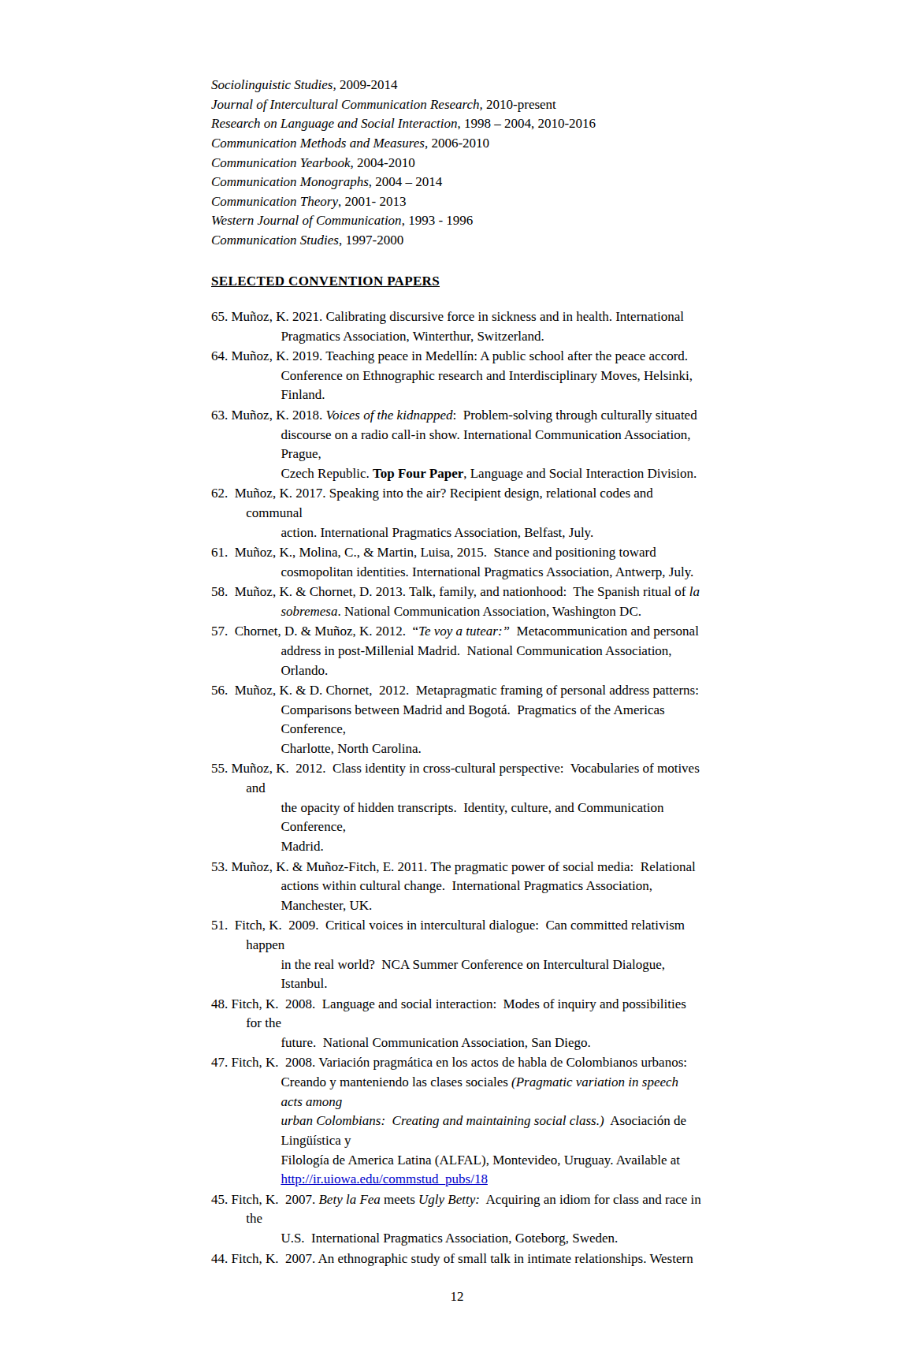Sociolinguistic Studies, 2009-2014
Journal of Intercultural Communication Research, 2010-present
Research on Language and Social Interaction, 1998 – 2004, 2010-2016
Communication Methods and Measures, 2006-2010
Communication Yearbook, 2004-2010
Communication Monographs, 2004 – 2014
Communication Theory, 2001- 2013
Western Journal of Communication, 1993 - 1996
Communication Studies, 1997-2000
SELECTED CONVENTION PAPERS
65. Muñoz, K. 2021. Calibrating discursive force in sickness and in health. International Pragmatics Association, Winterthur, Switzerland.
64. Muñoz, K. 2019. Teaching peace in Medellín: A public school after the peace accord. Conference on Ethnographic research and Interdisciplinary Moves, Helsinki, Finland.
63. Muñoz, K. 2018. Voices of the kidnapped: Problem-solving through culturally situated discourse on a radio call-in show. International Communication Association, Prague, Czech Republic. Top Four Paper, Language and Social Interaction Division.
62. Muñoz, K. 2017. Speaking into the air? Recipient design, relational codes and communal action. International Pragmatics Association, Belfast, July.
61. Muñoz, K., Molina, C., & Martin, Luisa, 2015. Stance and positioning toward cosmopolitan identities. International Pragmatics Association, Antwerp, July.
58. Muñoz, K. & Chornet, D. 2013. Talk, family, and nationhood: The Spanish ritual of la sobremesa. National Communication Association, Washington DC.
57. Chornet, D. & Muñoz, K. 2012. “Te voy a tutear:” Metacommunication and personal address in post-Millenial Madrid. National Communication Association, Orlando.
56. Muñoz, K. & D. Chornet, 2012. Metapragmatic framing of personal address patterns: Comparisons between Madrid and Bogotá. Pragmatics of the Americas Conference, Charlotte, North Carolina.
55. Muñoz, K. 2012. Class identity in cross-cultural perspective: Vocabularies of motives and the opacity of hidden transcripts. Identity, culture, and Communication Conference, Madrid.
53. Muñoz, K. & Muñoz-Fitch, E. 2011. The pragmatic power of social media: Relational actions within cultural change. International Pragmatics Association, Manchester, UK.
51. Fitch, K. 2009. Critical voices in intercultural dialogue: Can committed relativism happen in the real world? NCA Summer Conference on Intercultural Dialogue, Istanbul.
48. Fitch, K. 2008. Language and social interaction: Modes of inquiry and possibilities for the future. National Communication Association, San Diego.
47. Fitch, K. 2008. Variación pragmática en los actos de habla de Colombianos urbanos: Creando y manteniendo las clases sociales (Pragmatic variation in speech acts among urban Colombians: Creating and maintaining social class.) Asociación de Lingüística y Filología de America Latina (ALFAL), Montevideo, Uruguay. Available at http://ir.uiowa.edu/commstud_pubs/18
45. Fitch, K. 2007. Bety la Fea meets Ugly Betty: Acquiring an idiom for class and race in the U.S. International Pragmatics Association, Goteborg, Sweden.
44. Fitch, K. 2007. An ethnographic study of small talk in intimate relationships. Western
12